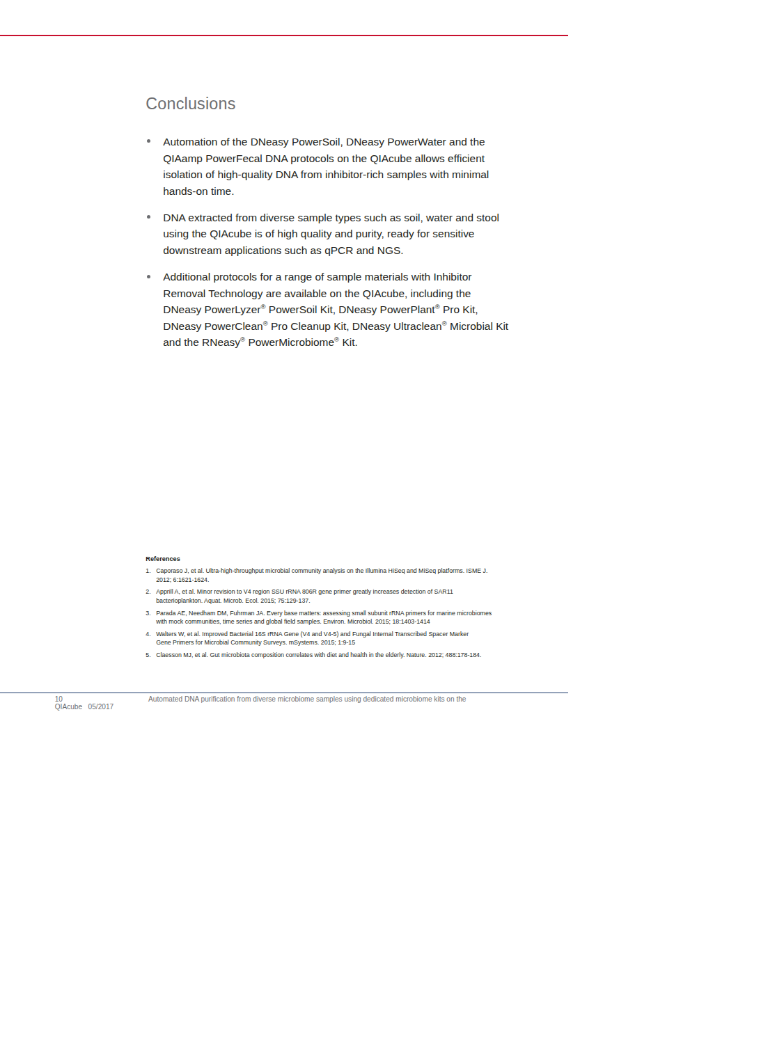Conclusions
Automation of the DNeasy PowerSoil, DNeasy PowerWater and the QIAamp PowerFecal DNA protocols on the QIAcube allows efficient isolation of high-quality DNA from inhibitor-rich samples with minimal hands-on time.
DNA extracted from diverse sample types such as soil, water and stool using the QIAcube is of high quality and purity, ready for sensitive downstream applications such as qPCR and NGS.
Additional protocols for a range of sample materials with Inhibitor Removal Technology are available on the QIAcube, including the DNeasy PowerLyzer® PowerSoil Kit, DNeasy PowerPlant® Pro Kit, DNeasy PowerClean® Pro Cleanup Kit, DNeasy Ultraclean® Microbial Kit and the RNeasy® PowerMicrobiome® Kit.
References
Caporaso J, et al. Ultra-high-throughput microbial community analysis on the Illumina HiSeq and MiSeq platforms. ISME J. 2012; 6:1621-1624.
Apprill A, et al. Minor revision to V4 region SSU rRNA 806R gene primer greatly increases detection of SAR11 bacterioplankton. Aquat. Microb. Ecol. 2015; 75:129-137.
Parada AE, Needham DM, Fuhrman JA. Every base matters: assessing small subunit rRNA primers for marine microbiomes with mock communities, time series and global field samples. Environ. Microbiol. 2015; 18:1403-1414
Walters W, et al. Improved Bacterial 16S rRNA Gene (V4 and V4-5) and Fungal Internal Transcribed Spacer Marker Gene Primers for Microbial Community Surveys. mSystems. 2015; 1:9-15
Claesson MJ, et al. Gut microbiota composition correlates with diet and health in the elderly. Nature. 2012; 488:178-184.
10 Automated DNA purification from diverse microbiome samples using dedicated microbiome kits on the QIAcube 05/2017